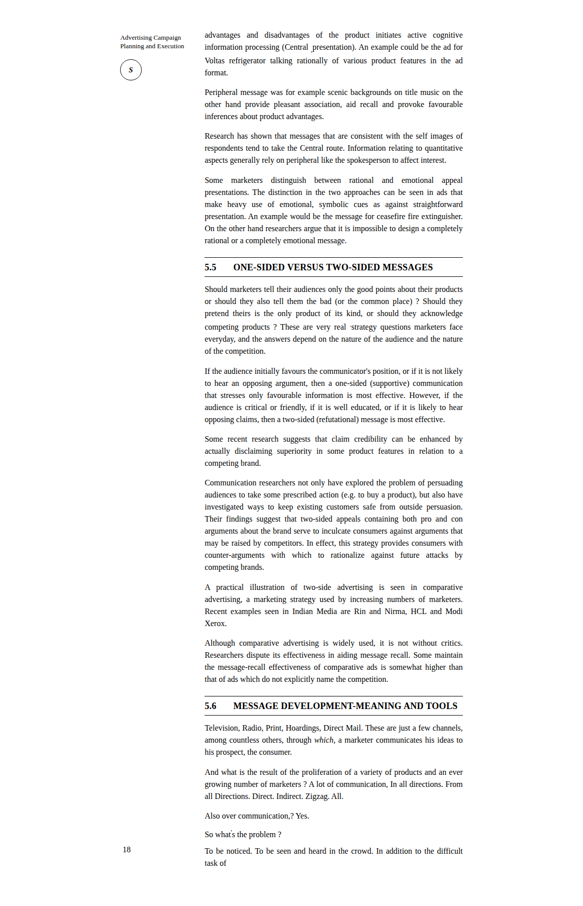Advertising Campaign
Planning and Execution
S
advantages and disadvantages of the product initiates active cognitive information processing (Central ,presentation). An example could be the ad for Voltas refrigerator talking rationally of various product features in the ad format.
Peripheral message was for example scenic backgrounds on title music on the other hand provide pleasant association, aid recall and provoke favourable inferences about product advantages.
Research has shown that messages that are consistent with the self images of respondents tend to take the Central route. Information relating to quantitative aspects generally rely on peripheral like the spokesperson to affect interest.
Some marketers distinguish between rational and emotional appeal presentations. The distinction in the two approaches can be seen in ads that make heavy use of emotional, symbolic cues as against straightforward presentation. An example would be the message for ceasefire fire extinguisher. On the other hand researchers argue that it is impossible to design a completely rational or a completely emotional message.
5.5 ONE-SIDED VERSUS TWO-SIDED MESSAGES
Should marketers tell their audiences only the good points about their products or should they also tell them the bad (or the common place) ? Should they pretend theirs is the only product of its kind, or should they acknowledge competing products ? These are very real .strategy questions marketers face everyday, and the answers depend on the nature of the audience and the nature of the competition.
If the audience initially favours the communicator's position, or if it is not likely to hear an opposing argument, then a one-sided (supportive) communication that stresses only favourable information is most effective. However, if the audience is critical or friendly, if it is well educated, or if it is likely to hear opposing claims, then a two-sided (refutational) message is most effective.
Some recent research suggests that claim credibility can be enhanced by actually disclaiming superiority in some product features in relation to a competing brand.
Communication researchers not only have explored the problem of persuading audiences to take some prescribed action (e.g. to buy a product), but also have investigated ways to keep existing customers safe from outside persuasion. Their findings suggest that two-sided appeals containing both pro and con arguments about the brand serve to inculcate consumers against arguments that may be raised by competitors. In effect, this strategy provides consumers with counter-arguments with which to rationalize against future attacks by competing brands.
A practical illustration of two-side advertising is seen in comparative advertising, a marketing strategy used by increasing numbers of marketers. Recent examples seen in Indian Media are Rin and Nirma, HCL and Modi Xerox.
Although comparative advertising is widely used, it is not without critics. Researchers dispute its effectiveness in aiding message recall. Some maintain the message-recall effectiveness of comparative ads is somewhat higher than that of ads which do not explicitly name the competition.
5.6 MESSAGE DEVELOPMENT-MEANING AND TOOLS
Television, Radio, Print, Hoardings, Direct Mail. These are just a few channels, among countless others, through which, a marketer communicates his ideas to his prospect, the consumer.
And what is the result of the proliferation of a variety of products and an ever growing number of marketers ? A lot of communication, In all directions. From all Directions. Direct. Indirect. Zigzag. All.
Also over communication,? Yes.
So what's the problem ?
To be noticed. To be seen and heard in the crowd. In addition to the difficult task of
18